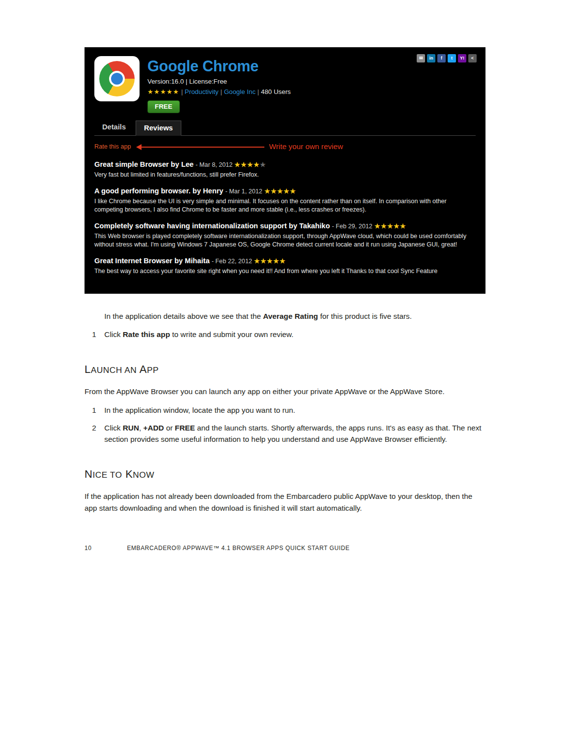✉ in f t Y! <
Google Chrome
Version:16.0 | License:Free
★★★★★ | Productivity | Google Inc | 480 Users
FREE
Details
Reviews
Rate this app Write your own review
Great simple Browser by Lee - Mar 8, 2012 ★★★★★
Very fast but limited in features/functions, still prefer Firefox.
A good performing browser. by Henry - Mar 1, 2012 ★★★★★
I like Chrome because the UI is very simple and minimal. It focuses on the content rather than on itself. In comparison with other competing browsers, I also find Chrome to be faster and more stable (i.e., less crashes or freezes).
Completely software having internationalization support by Takahiko - Feb 29, 2012 ★★★★★
This Web browser is played completely software internationalization support, through AppWave cloud, which could be used comfortably without stress what. I'm using Windows 7 Japanese OS, Google Chrome detect current locale and it run using Japanese GUI, great!
Great Internet Browser by Mihaita - Feb 22, 2012 ★★★★★
The best way to access your favorite site right when you need it!! And from where you left it Thanks to that cool Sync Feature
In the application details above we see that the Average Rating for this product is five stars.
Click Rate this app to write and submit your own review.
LAUNCH AN APP
From the AppWave Browser you can launch any app on either your private AppWave or the AppWave Store.
In the application window, locate the app you want to run.
Click RUN, +ADD or FREE and the launch starts. Shortly afterwards, the apps runs. It's as easy as that. The next section provides some useful information to help you understand and use AppWave Browser efficiently.
NICE TO KNOW
If the application has not already been downloaded from the Embarcadero public AppWave to your desktop, then the app starts downloading and when the download is finished it will start automatically.
10 EMBARCADERO® APPWAVE™ 4.1 BROWSER APPS QUICK START GUIDE